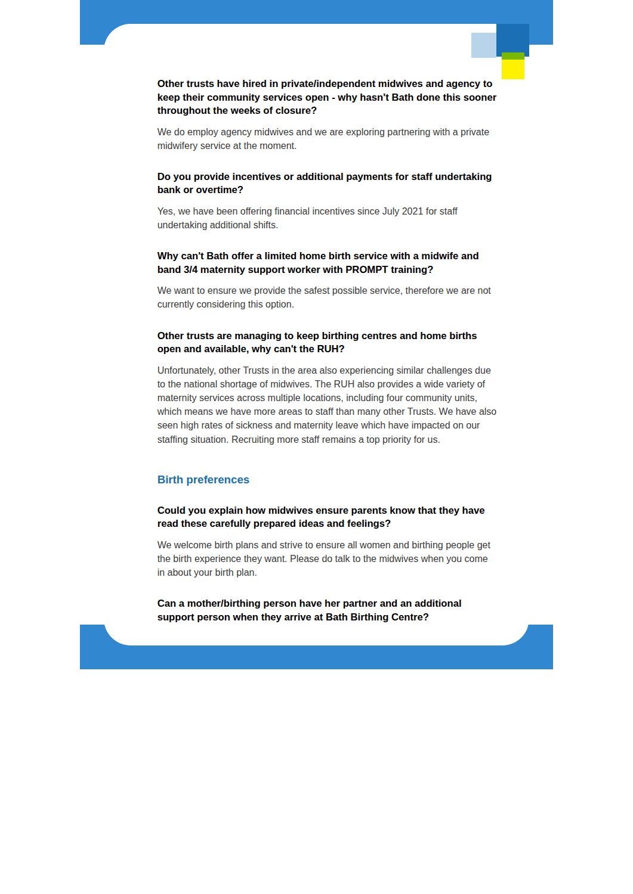Other trusts have hired in private/independent midwives and agency to keep their community services open - why hasn't Bath done this sooner throughout the weeks of closure?
We do employ agency midwives and we are exploring partnering with a private midwifery service at the moment.
Do you provide incentives or additional payments for staff undertaking bank or overtime?
Yes, we have been offering financial incentives since July 2021 for staff undertaking additional shifts.
Why can't Bath offer a limited home birth service with a midwife and band 3/4 maternity support worker with PROMPT training?
We want to ensure we provide the safest possible service, therefore we are not currently considering this option.
Other trusts are managing to keep birthing centres and home births open and available, why can't the RUH?
Unfortunately, other Trusts in the area also experiencing similar challenges due to the national shortage of midwives. The RUH also provides a wide variety of maternity services across multiple locations, including four community units, which means we have more areas to staff than many other Trusts. We have also seen high rates of sickness and maternity leave which have impacted on our staffing situation. Recruiting more staff remains a top priority for us.
Birth preferences
Could you explain how midwives ensure parents know that they have read these carefully prepared ideas and feelings?
We welcome birth plans and strive to ensure all women and birthing people get the birth experience they want. Please do talk to the midwives when you come in about your birth plan.
Can a mother/birthing person have her partner and an additional support person when they arrive at Bath Birthing Centre?
Page 3 of 6